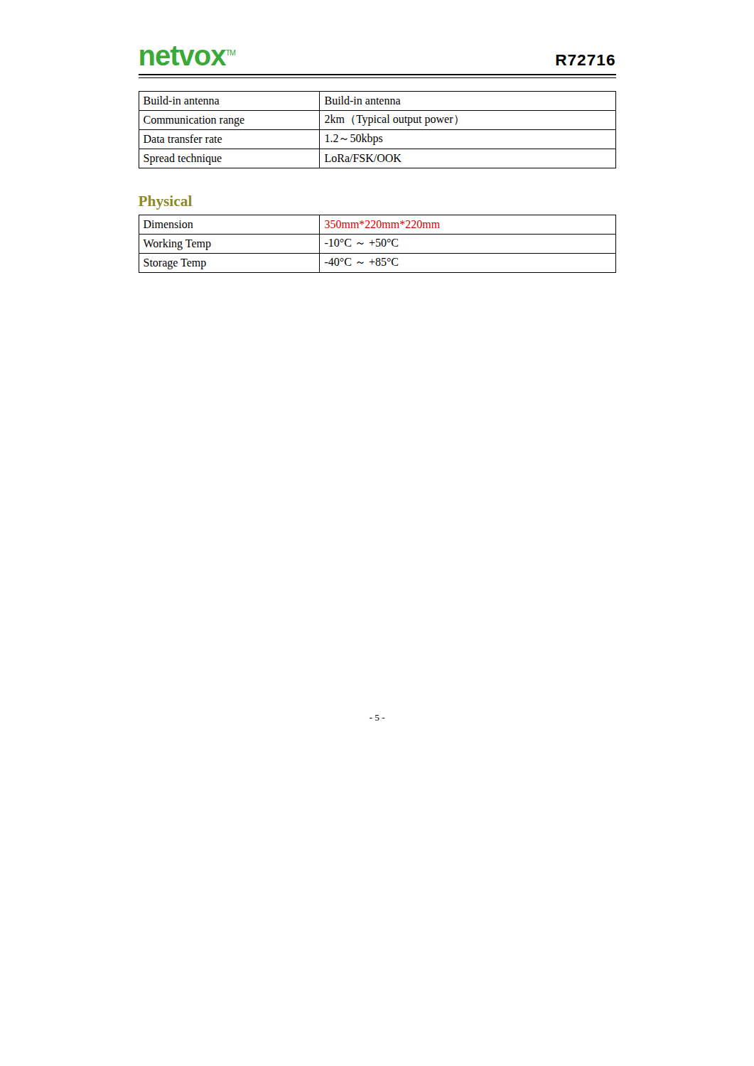netvoxTM
R72716
| Build-in antenna | Build-in antenna |
| Communication range | 2km（Typical output power） |
| Data transfer rate | 1.2 ～ 50kbps |
| Spread technique | LoRa/FSK/OOK |
Physical
| Dimension | 350mm*220mm*220mm |
| Working Temp | -10°C ～ +50°C |
| Storage Temp | -40°C ～ +85°C |
- 5 -